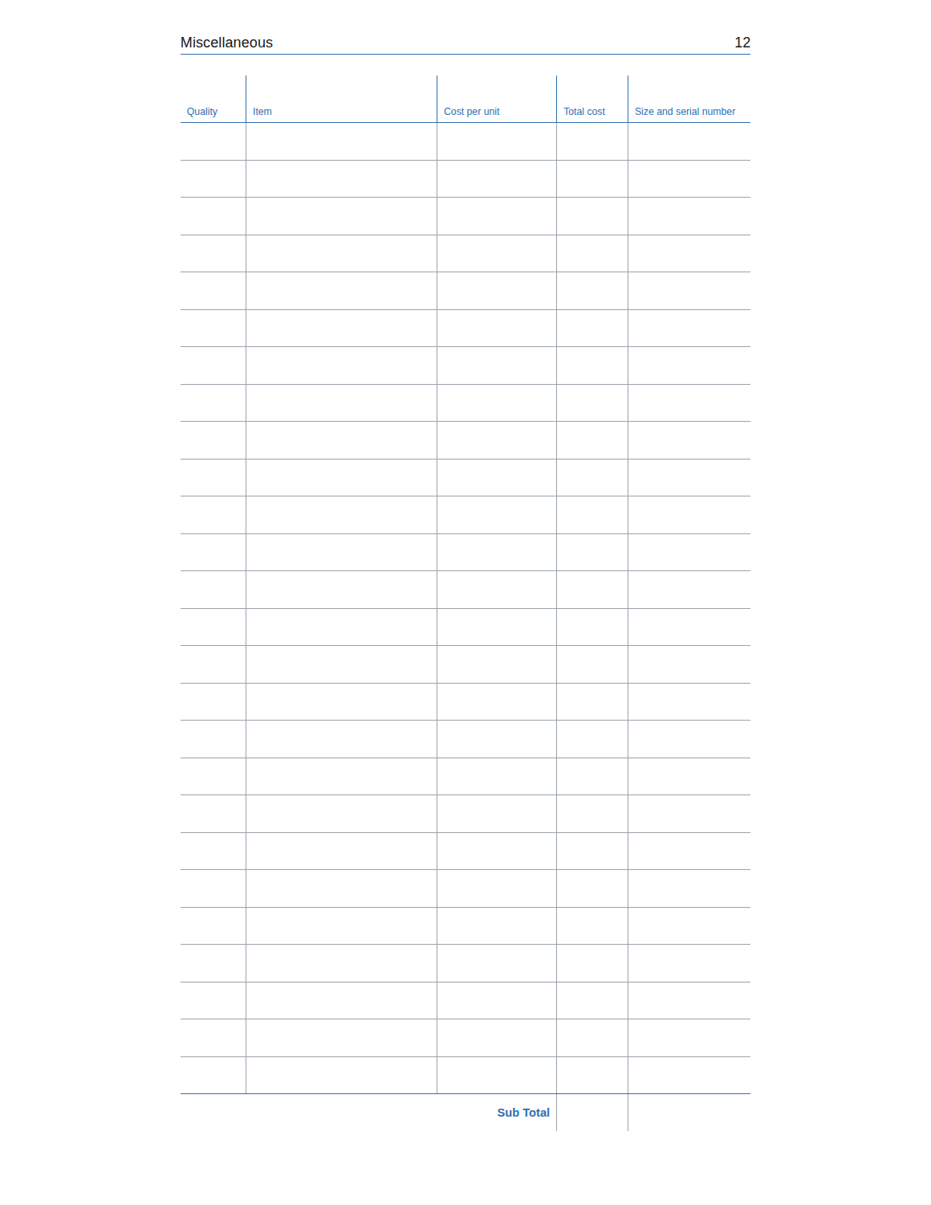Miscellaneous 12
| Quality | Item | Cost per unit | Total cost | Size and serial number |
| --- | --- | --- | --- | --- |
| Sub Total | | |